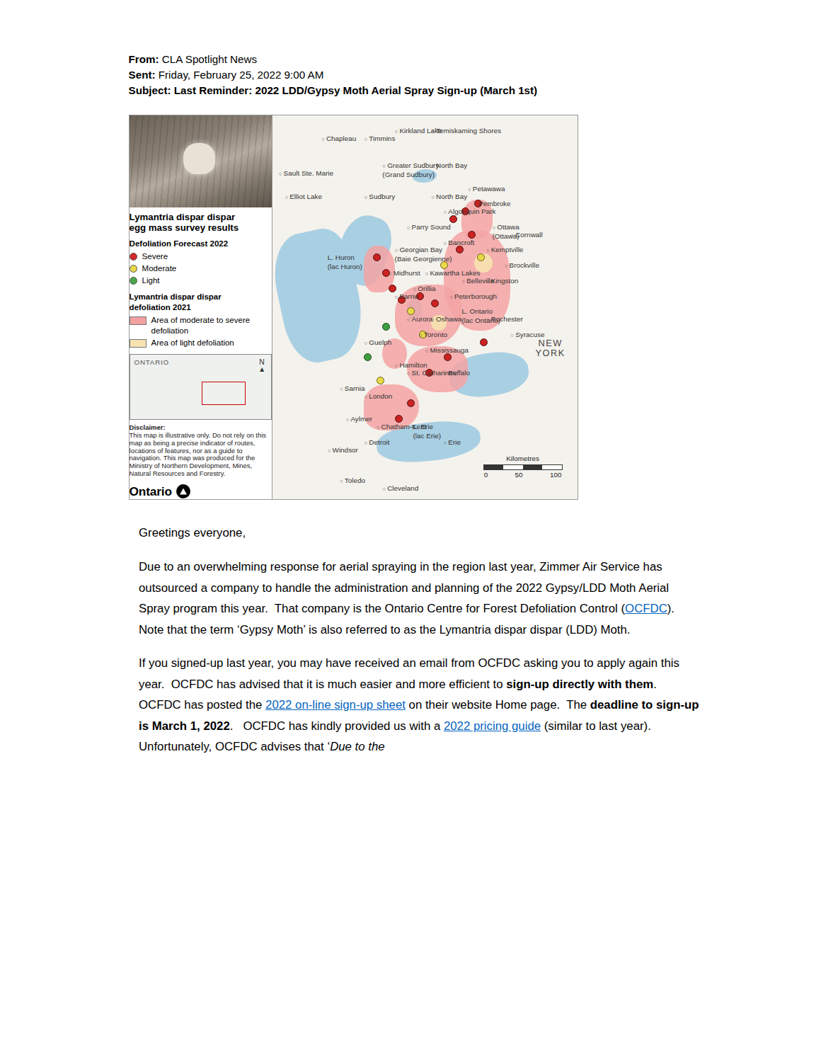From: CLA Spotlight News
Sent: Friday, February 25, 2022 9:00 AM
Subject: Last Reminder: 2022 LDD/Gypsy Moth Aerial Spray Sign-up (March 1st)
| Lymantria dispar dispar egg mass survey results Defoliation Forecast 2022 Severe Moderate Light Lymantria dispar dispar defoliation 2021 Area of moderate to severe defoliation Area of light defoliation ONTARIO N ▲ Disclaimer: This map is illustrative only. Do not rely on this map as being a precise indicator of routes, locations of features, nor as a guide to navigation. This map was produced for the Ministry of Northern Development, Mines, Natural Resources and Forestry. Ontario | Kirkland Lake Temiskaming Shores Chapleau Timmins Sault Ste. Marie Greater Sudbury (Grand Sudbury) North Bay Elliot Lake Sudbury North Bay Algonquin Park Pembroke Petawawa Parry Sound Ottawa (Ottawa) Cornwall Kemptville Bancroft Brockville Georgian Bay (Baie Georgienne) L. Huron (lac Huron) Midhurst Kawartha Lakes Orillia Belleville Kingston Barrie Peterborough L. Ontario (lac Ontario) Aurora Oshawa Toronto Mississauga Guelph Hamilton St. Catharines Rochester Syracuse Buffalo Sarnia London Aylmer Chatham-Kent Detroit Windsor L. Erie (lac Erie) Erie Toledo Cleveland NEW YORK Kilometres 0 50 100 |
Greetings everyone,
Due to an overwhelming response for aerial spraying in the region last year, Zimmer Air Service has outsourced a company to handle the administration and planning of the 2022 Gypsy/LDD Moth Aerial Spray program this year. That company is the Ontario Centre for Forest Defoliation Control (OCFDC). Note that the term ‘Gypsy Moth’ is also referred to as the Lymantria dispar dispar (LDD) Moth.
If you signed-up last year, you may have received an email from OCFDC asking you to apply again this year. OCFDC has advised that it is much easier and more efficient to sign-up directly with them. OCFDC has posted the 2022 on-line sign-up sheet on their website Home page. The deadline to sign-up is March 1, 2022. OCFDC has kindly provided us with a 2022 pricing guide (similar to last year). Unfortunately, OCFDC advises that ‘Due to the